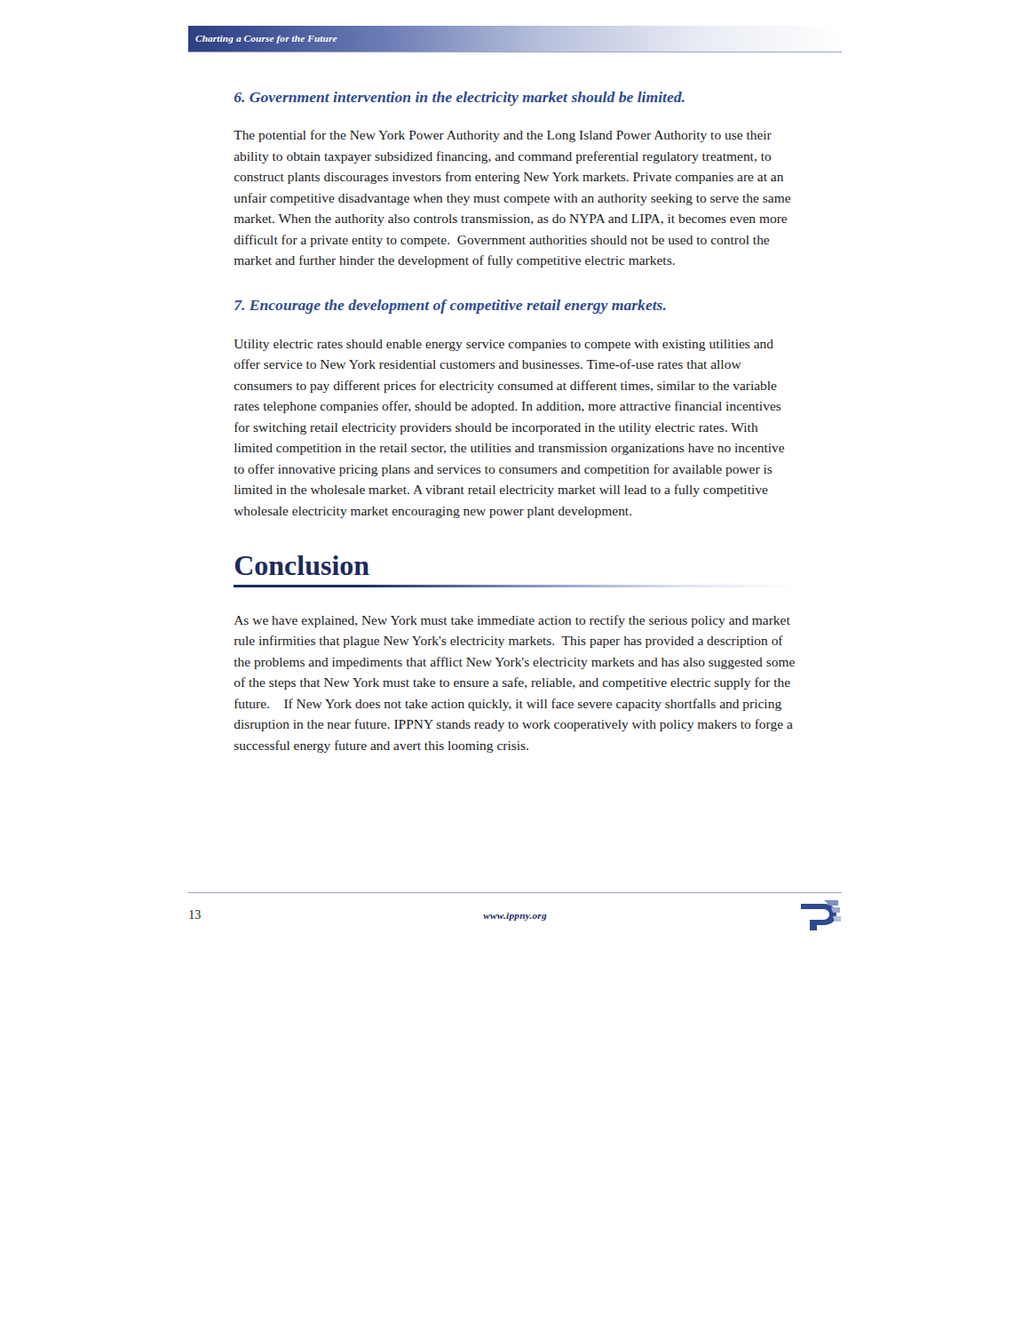Charting a Course for the Future
6. Government intervention in the electricity market should be limited.
The potential for the New York Power Authority and the Long Island Power Authority to use their ability to obtain taxpayer subsidized financing, and command preferential regulatory treatment, to construct plants discourages investors from entering New York markets. Private companies are at an unfair competitive disadvantage when they must compete with an authority seeking to serve the same market. When the authority also controls transmission, as do NYPA and LIPA, it becomes even more difficult for a private entity to compete. Government authorities should not be used to control the market and further hinder the development of fully competitive electric markets.
7. Encourage the development of competitive retail energy markets.
Utility electric rates should enable energy service companies to compete with existing utilities and offer service to New York residential customers and businesses. Time-of-use rates that allow consumers to pay different prices for electricity consumed at different times, similar to the variable rates telephone companies offer, should be adopted. In addition, more attractive financial incentives for switching retail electricity providers should be incorporated in the utility electric rates. With limited competition in the retail sector, the utilities and transmission organizations have no incentive to offer innovative pricing plans and services to consumers and competition for available power is limited in the wholesale market. A vibrant retail electricity market will lead to a fully competitive wholesale electricity market encouraging new power plant development.
Conclusion
As we have explained, New York must take immediate action to rectify the serious policy and market rule infirmities that plague New York's electricity markets. This paper has provided a description of the problems and impediments that afflict New York's electricity markets and has also suggested some of the steps that New York must take to ensure a safe, reliable, and competitive electric supply for the future. If New York does not take action quickly, it will face severe capacity shortfalls and pricing disruption in the near future. IPPNY stands ready to work cooperatively with policy makers to forge a successful energy future and avert this looming crisis.
13 www.ippny.org